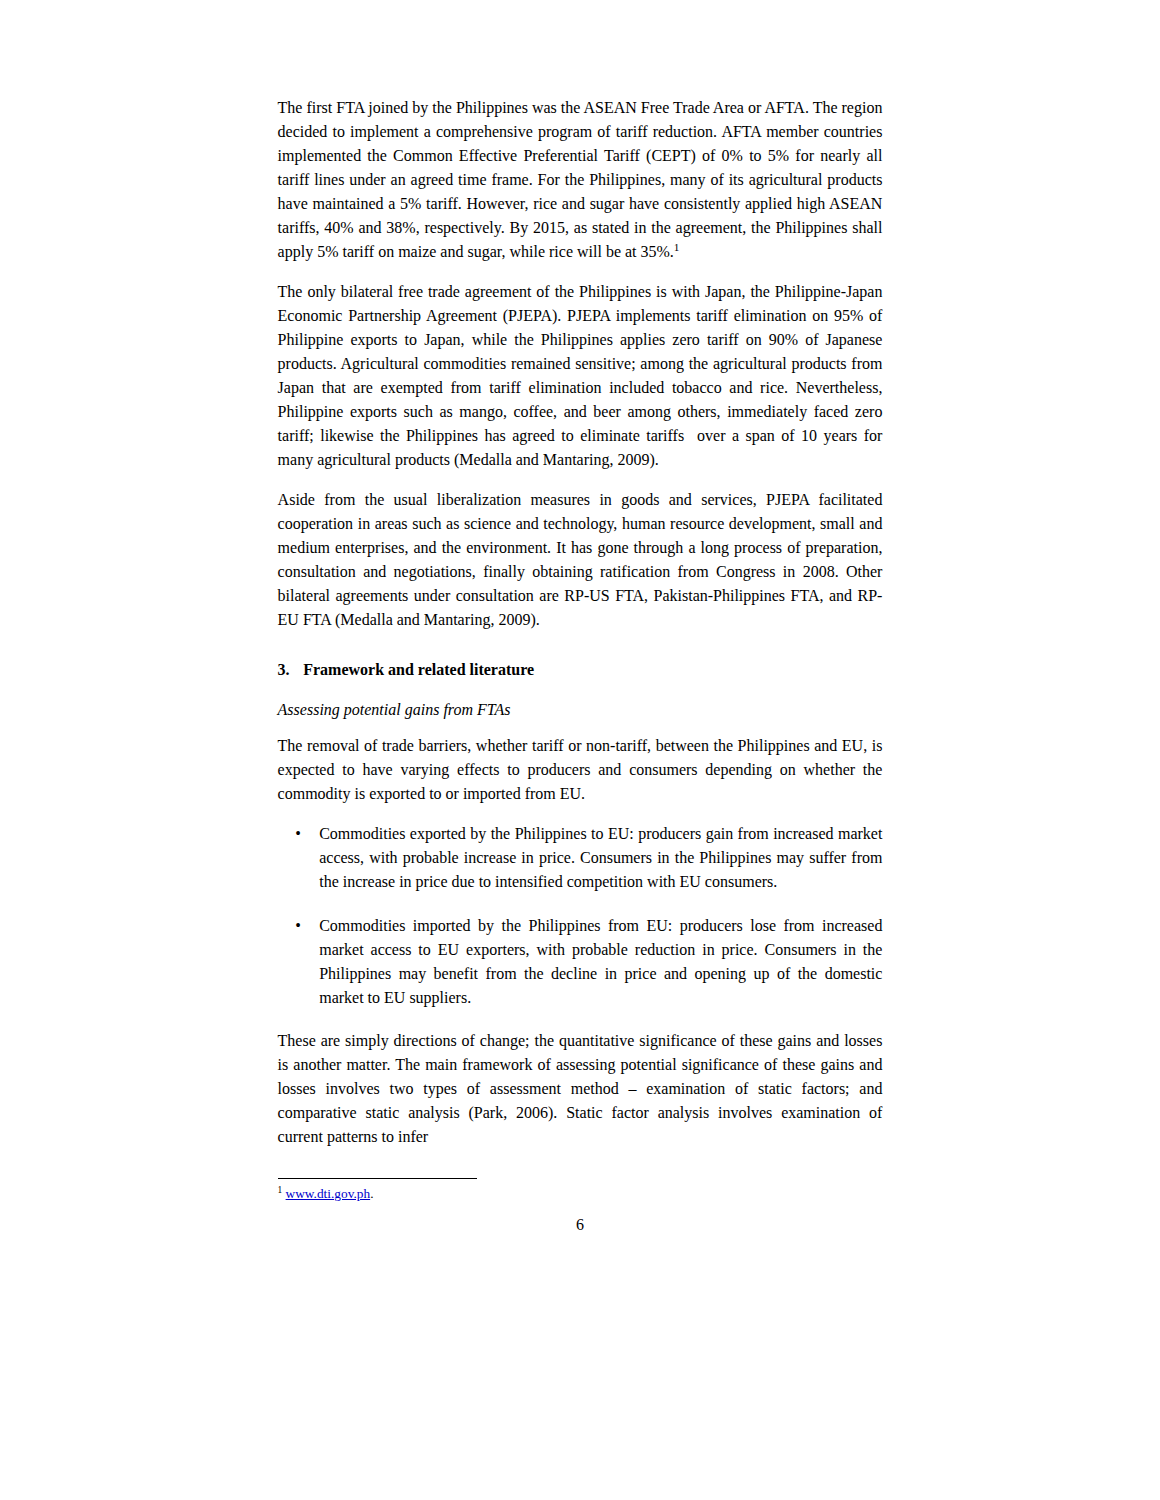The first FTA joined by the Philippines was the ASEAN Free Trade Area or AFTA. The region decided to implement a comprehensive program of tariff reduction. AFTA member countries implemented the Common Effective Preferential Tariff (CEPT) of 0% to 5% for nearly all tariff lines under an agreed time frame. For the Philippines, many of its agricultural products have maintained a 5% tariff. However, rice and sugar have consistently applied high ASEAN tariffs, 40% and 38%, respectively. By 2015, as stated in the agreement, the Philippines shall apply 5% tariff on maize and sugar, while rice will be at 35%.1
The only bilateral free trade agreement of the Philippines is with Japan, the Philippine-Japan Economic Partnership Agreement (PJEPA). PJEPA implements tariff elimination on 95% of Philippine exports to Japan, while the Philippines applies zero tariff on 90% of Japanese products. Agricultural commodities remained sensitive; among the agricultural products from Japan that are exempted from tariff elimination included tobacco and rice. Nevertheless, Philippine exports such as mango, coffee, and beer among others, immediately faced zero tariff; likewise the Philippines has agreed to eliminate tariffs over a span of 10 years for many agricultural products (Medalla and Mantaring, 2009).
Aside from the usual liberalization measures in goods and services, PJEPA facilitated cooperation in areas such as science and technology, human resource development, small and medium enterprises, and the environment. It has gone through a long process of preparation, consultation and negotiations, finally obtaining ratification from Congress in 2008. Other bilateral agreements under consultation are RP-US FTA, Pakistan-Philippines FTA, and RP-EU FTA (Medalla and Mantaring, 2009).
3. Framework and related literature
Assessing potential gains from FTAs
The removal of trade barriers, whether tariff or non-tariff, between the Philippines and EU, is expected to have varying effects to producers and consumers depending on whether the commodity is exported to or imported from EU.
Commodities exported by the Philippines to EU: producers gain from increased market access, with probable increase in price. Consumers in the Philippines may suffer from the increase in price due to intensified competition with EU consumers.
Commodities imported by the Philippines from EU: producers lose from increased market access to EU exporters, with probable reduction in price. Consumers in the Philippines may benefit from the decline in price and opening up of the domestic market to EU suppliers.
These are simply directions of change; the quantitative significance of these gains and losses is another matter. The main framework of assessing potential significance of these gains and losses involves two types of assessment method – examination of static factors; and comparative static analysis (Park, 2006). Static factor analysis involves examination of current patterns to infer
1 www.dti.gov.ph.
6